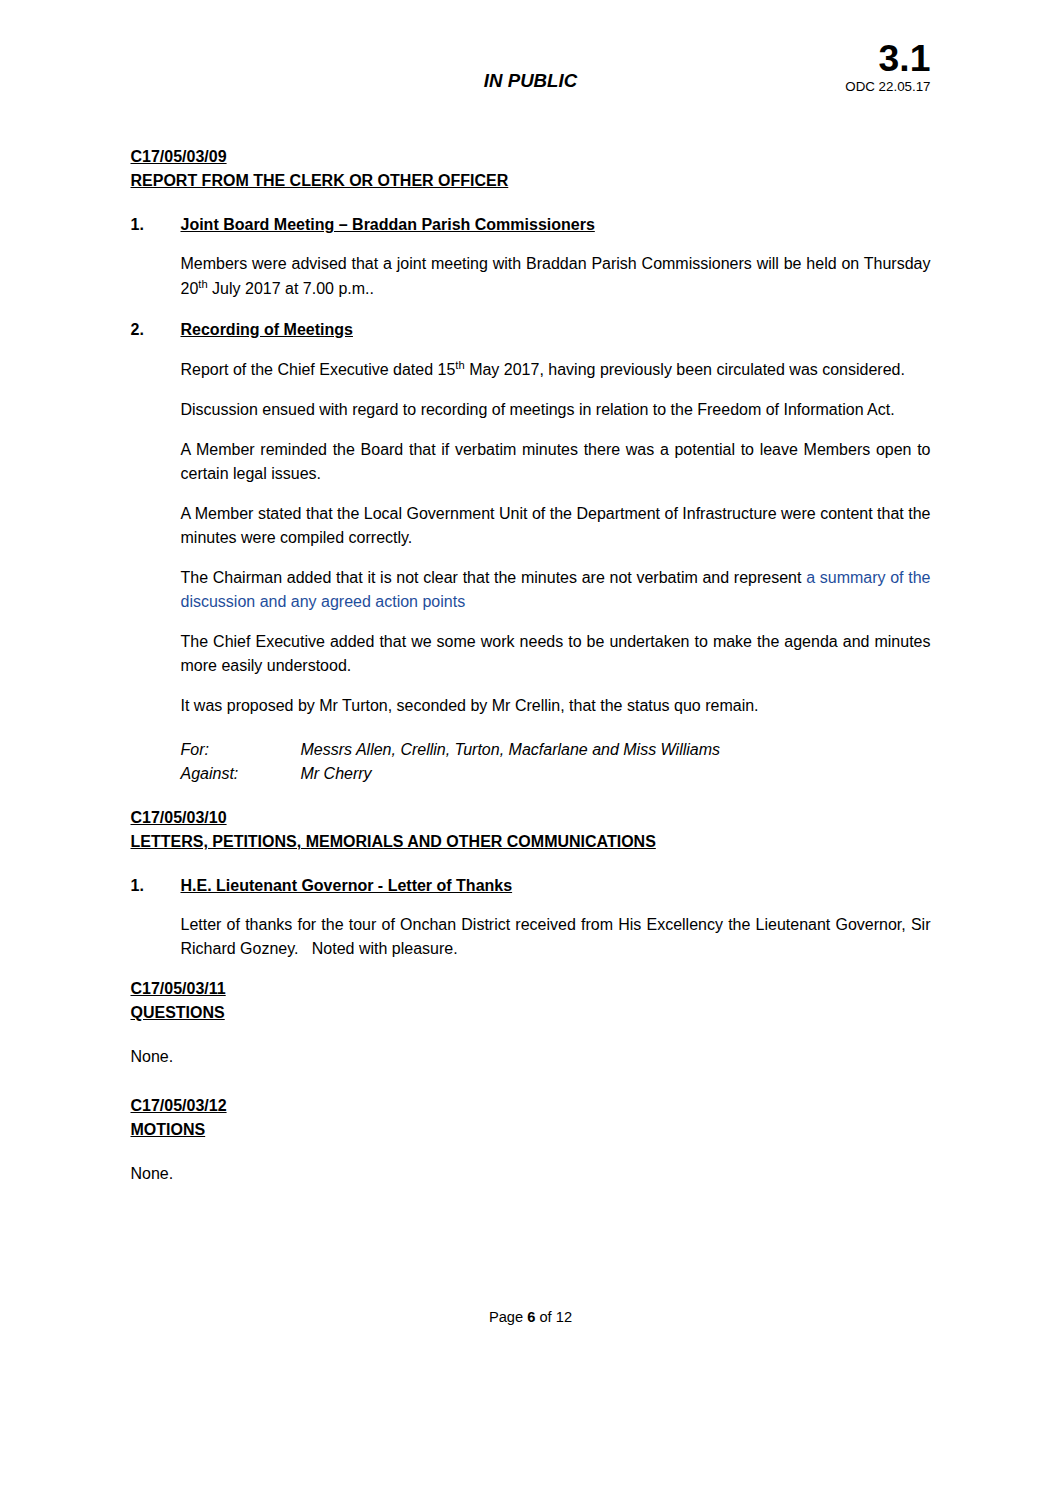3.1
ODC 22.05.17
IN PUBLIC
C17/05/03/09
REPORT FROM THE CLERK OR OTHER OFFICER
1. Joint Board Meeting – Braddan Parish Commissioners
Members were advised that a joint meeting with Braddan Parish Commissioners will be held on Thursday 20th July 2017 at 7.00 p.m..
2. Recording of Meetings
Report of the Chief Executive dated 15th May 2017, having previously been circulated was considered.
Discussion ensued with regard to recording of meetings in relation to the Freedom of Information Act.
A Member reminded the Board that if verbatim minutes there was a potential to leave Members open to certain legal issues.
A Member stated that the Local Government Unit of the Department of Infrastructure were content that the minutes were compiled correctly.
The Chairman added that it is not clear that the minutes are not verbatim and represent a summary of the discussion and any agreed action points
The Chief Executive added that we some work needs to be undertaken to make the agenda and minutes more easily understood.
It was proposed by Mr Turton, seconded by Mr Crellin, that the status quo remain.
For: Messrs Allen, Crellin, Turton, Macfarlane and Miss Williams
Against: Mr Cherry
C17/05/03/10
LETTERS, PETITIONS, MEMORIALS AND OTHER COMMUNICATIONS
1. H.E. Lieutenant Governor - Letter of Thanks
Letter of thanks for the tour of Onchan District received from His Excellency the Lieutenant Governor, Sir Richard Gozney. Noted with pleasure.
C17/05/03/11
QUESTIONS
None.
C17/05/03/12
MOTIONS
None.
Page 6 of 12